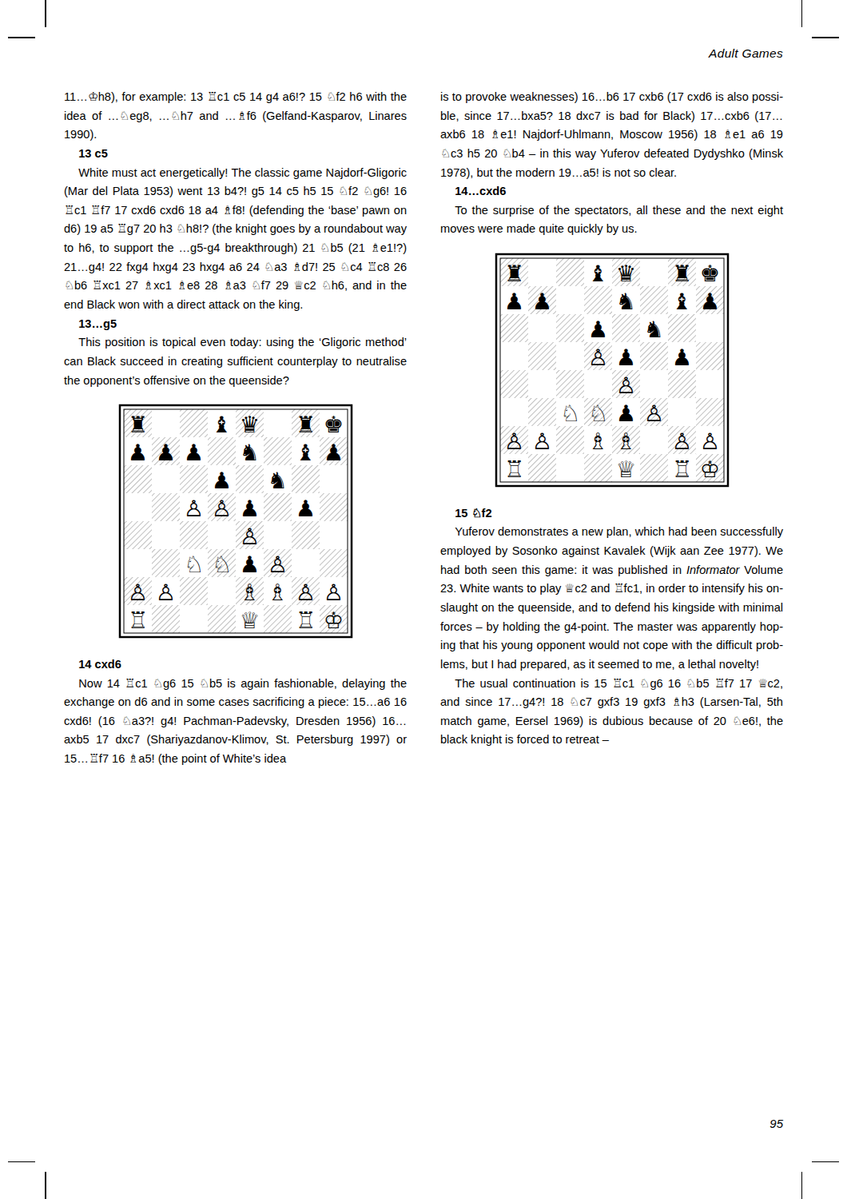Adult Games
11…♔h8), for example: 13 ♖c1 c5 14 g4 a6!? 15 ♘f2 h6 with the idea of …♘eg8, …♘h7 and …♗f6 (Gelfand-Kasparov, Linares 1990).
13 c5
White must act energetically! The classic game Najdorf-Gligoric (Mar del Plata 1953) went 13 b4?! g5 14 c5 h5 15 ♘f2 ♘g6! 16 ♖c1 ♖f7 17 cxd6 cxd6 18 a4 ♗f8! (defending the ‘base’ pawn on d6) 19 a5 ♖g7 20 h3 ♘h8!? (the knight goes by a roundabout way to h6, to support the …g5-g4 breakthrough) 21 ♘b5 (21 ♗e1!?) 21…g4! 22 fxg4 hxg4 23 hxg4 a6 24 ♘a3 ♗d7! 25 ♘c4 ♖c8 26 ♘b6 ♖xc1 27 ♗xc1 ♗e8 28 ♗a3 ♘f7 29 ♕c2 ♘h6, and in the end Black won with a direct attack on the king.
13…g5
This position is topical even today: using the ‘Gligoric method’ can Black succeed in creating sufficient counterplay to neutralise the opponent’s offensive on the queenside?
♜ ♝ ♛ ♜ ♚ ♟ ♟ ♟ ♞ ♝ ♟ ♟ ♙ ♙ ♟ ♟ ♞ ♙ ♟ ♘ ♘ ♙ ♙ ♙ ♗ ♗ ♙ ♙ ♖ ♕ ♖ ♔
14 cxd6
Now 14 ♖c1 ♘g6 15 ♘b5 is again fashionable, delaying the exchange on d6 and in some cases sacrificing a piece: 15…a6 16 cxd6! (16 ♘a3?! g4! Pachman-Padevsky, Dresden 1956) 16…axb5 17 dxc7 (Shariyazdanov-Klimov, St. Petersburg 1997) or 15…♖f7 16 ♗a5! (the point of White’s idea
is to provoke weaknesses) 16…b6 17 cxb6 (17 cxd6 is also possible, since 17…bxa5? 18 dxc7 is bad for Black) 17…cxb6 (17…axb6 18 ♗e1! Najdorf-Uhlmann, Moscow 1956) 18 ♗e1 a6 19 ♘c3 h5 20 ♘b4 – in this way Yuferov defeated Dydyshko (Minsk 1978), but the modern 19…a5! is not so clear.
14…cxd6
To the surprise of the spectators, all these and the next eight moves were made quite quickly by us.
♜ ♝ ♛ ♜ ♚ ♟ ♟ ♞ ♝ ♟ ♟ ♞ ♙ ♟ ♟ ♙ ♘ ♘ ♟ ♙ ♙ ♙ ♗ ♗ ♙ ♙ ♖ ♕ ♖ ♔
15 ♘f2
Yuferov demonstrates a new plan, which had been successfully employed by Sosonko against Kavalek (Wijk aan Zee 1977). We had both seen this game: it was published in Informator Volume 23. White wants to play ♕c2 and ♖fc1, in order to intensify his onslaught on the queenside, and to defend his kingside with minimal forces – by holding the g4-point. The master was apparently hoping that his young opponent would not cope with the difficult problems, but I had prepared, as it seemed to me, a lethal novelty!
The usual continuation is 15 ♖c1 ♘g6 16 ♘b5 ♖f7 17 ♕c2, and since 17…g4?! 18 ♘c7 gxf3 19 gxf3 ♗h3 (Larsen-Tal, 5th match game, Eersel 1969) is dubious because of 20 ♘e6!, the black knight is forced to retreat –
95